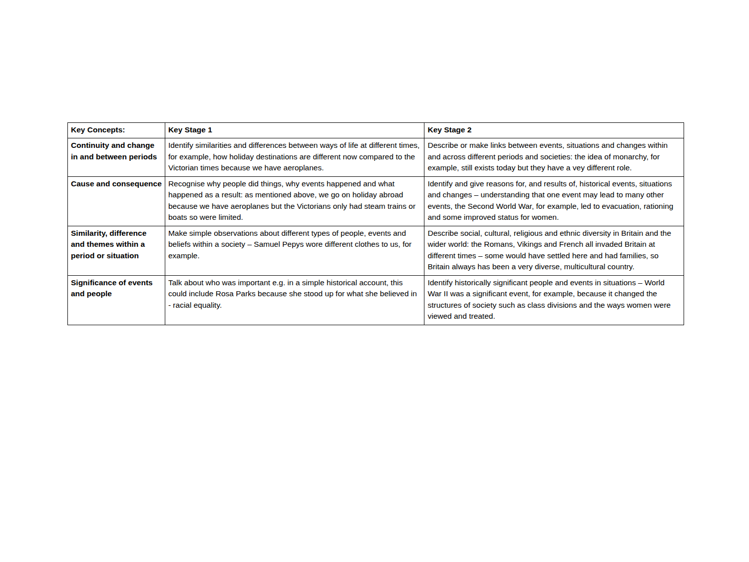| Key Concepts: | Key Stage 1 | Key Stage 2 |
| --- | --- | --- |
| Continuity and change in and between periods | Identify similarities and differences between ways of life at different times, for example, how holiday destinations are different now compared to the Victorian times because we have aeroplanes. | Describe or make links between events, situations and changes within and across different periods and societies: the idea of monarchy, for example, still exists today but they have a vey different role. |
| Cause and consequence | Recognise why people did things, why events happened and what happened as a result: as mentioned above, we go on holiday abroad because we have aeroplanes but the Victorians only had steam trains or boats so were limited. | Identify and give reasons for, and results of, historical events, situations and changes – understanding that one event may lead to many other events, the Second World War, for example, led to evacuation, rationing and some improved status for women. |
| Similarity, difference and themes within a period or situation | Make simple observations about different types of people, events and beliefs within a society – Samuel Pepys wore different clothes to us, for example. | Describe social, cultural, religious and ethnic diversity in Britain and the wider world: the Romans, Vikings and French all invaded Britain at different times – some would have settled here and had families, so Britain always has been a very diverse, multicultural country. |
| Significance of events and people | Talk about who was important e.g. in a simple historical account, this could include Rosa Parks because she stood up for what she believed in - racial equality. | Identify historically significant people and events in situations – World War II was a significant event, for example, because it changed the structures of society such as class divisions and the ways women were viewed and treated. |